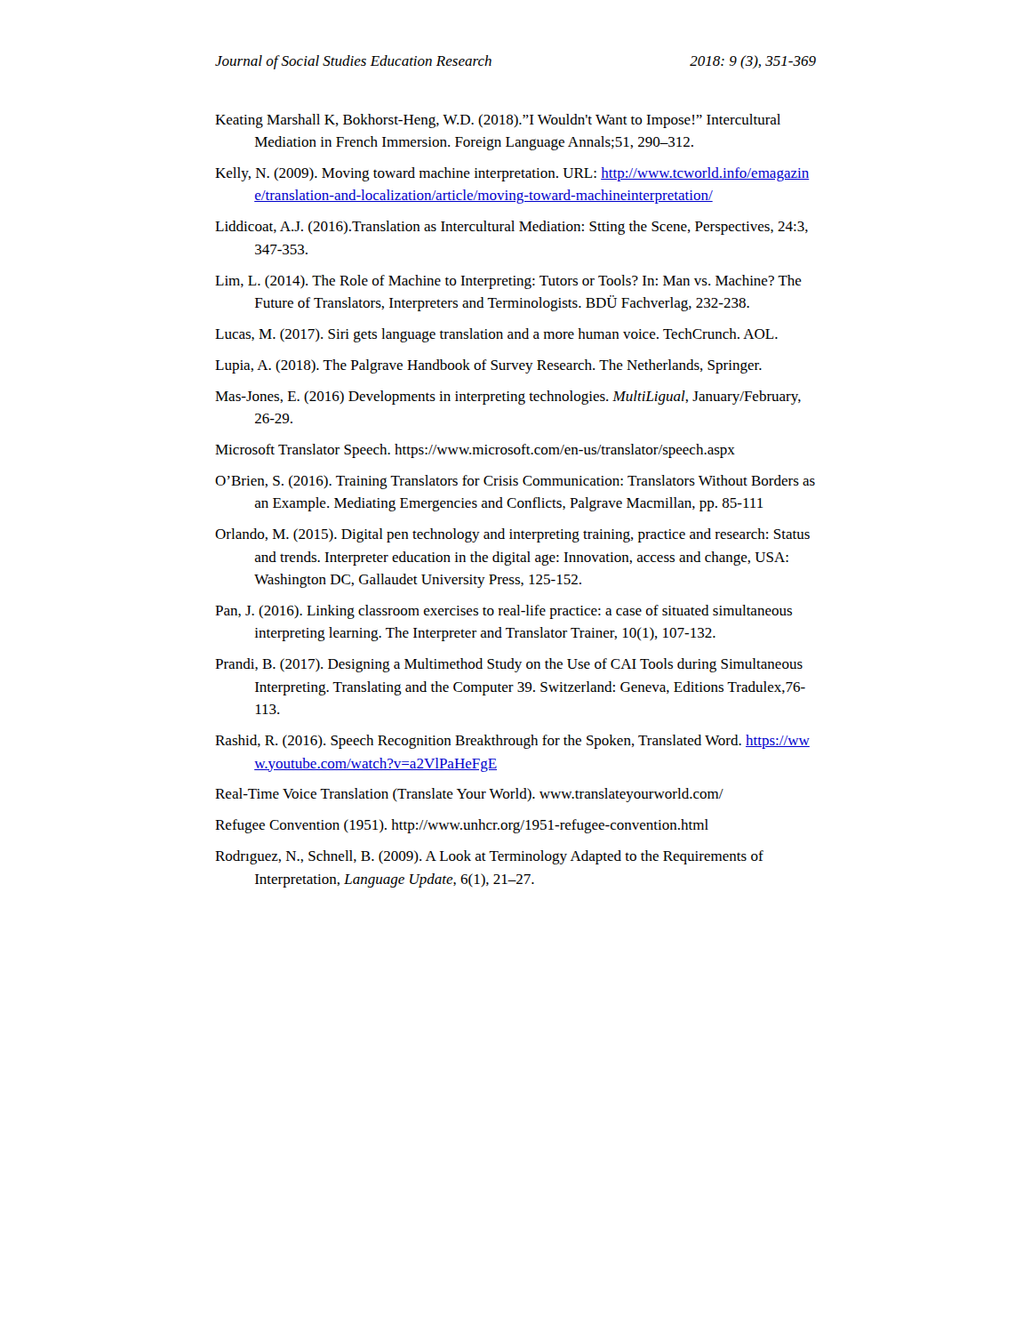Journal of Social Studies Education Research 2018: 9 (3), 351-369
Keating Marshall K, Bokhorst-Heng, W.D. (2018).”I Wouldn't Want to Impose!” Intercultural Mediation in French Immersion. Foreign Language Annals;51, 290–312.
Kelly, N. (2009). Moving toward machine interpretation. URL: http://www.tcworld.info/emagazine/translation-and-localization/article/moving-toward-machineinterpretation/
Liddicoat, A.J. (2016).Translation as Intercultural Mediation: Stting the Scene, Perspectives, 24:3, 347-353.
Lim, L. (2014). The Role of Machine to Interpreting: Tutors or Tools? In: Man vs. Machine? The Future of Translators, Interpreters and Terminologists. BDÜ Fachverlag, 232-238.
Lucas, M. (2017). Siri gets language translation and a more human voice. TechCrunch. AOL.
Lupia, A. (2018). The Palgrave Handbook of Survey Research. The Netherlands, Springer.
Mas-Jones, E. (2016) Developments in interpreting technologies. MultiLigual, January/February, 26-29.
Microsoft Translator Speech. https://www.microsoft.com/en-us/translator/speech.aspx
O’Brien, S. (2016). Training Translators for Crisis Communication: Translators Without Borders as an Example. Mediating Emergencies and Conflicts, Palgrave Macmillan, pp. 85-111
Orlando, M. (2015). Digital pen technology and interpreting training, practice and research: Status and trends. Interpreter education in the digital age: Innovation, access and change, USA: Washington DC, Gallaudet University Press, 125-152.
Pan, J. (2016). Linking classroom exercises to real-life practice: a case of situated simultaneous interpreting learning. The Interpreter and Translator Trainer, 10(1), 107-132.
Prandi, B. (2017). Designing a Multimethod Study on the Use of CAI Tools during Simultaneous Interpreting. Translating and the Computer 39. Switzerland: Geneva, Editions Tradulex,76-113.
Rashid, R. (2016). Speech Recognition Breakthrough for the Spoken, Translated Word. https://www.youtube.com/watch?v=a2VlPaHeFgE
Real-Time Voice Translation (Translate Your World). www.translateyourworld.com/
Refugee Convention (1951). http://www.unhcr.org/1951-refugee-convention.html
Rodrıguez, N., Schnell, B. (2009). A Look at Terminology Adapted to the Requirements of Interpretation, Language Update, 6(1), 21–27.